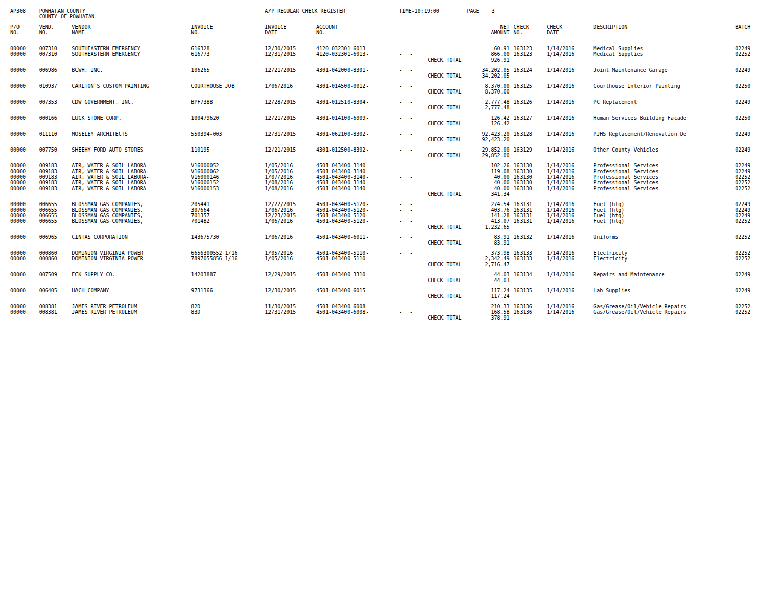| AP308 | POWHATAN COUNTY COUNTY OF POWHATAN | A/P REGULAR CHECK REGISTER | TIME-10:19:00 | PAGE 3 | |
| --- | --- | --- | --- | --- | --- |
| P/O NO. | VEND. NO. | VENDOR NAME | INVOICE NO. | INVOICE DATE | ACCOUNT NO. | | | NET AMOUNT | CHECK NO. | CHECK DATE | DESCRIPTION | BATCH |
| --- | ----- | ------ | ------- | ------- | ------- | | | ------ | ----- | ----- | ----------- | ----- |
| 00000 | 007310 | SOUTHEASTERN EMERGENCY | 616328 | 12/30/2015 | 4120-032301-6013- | - | - | 60.91 | 163123 | 1/14/2016 | Medical Supplies | 02249 |
| 00000 | 007310 | SOUTHEASTERN EMERGENCY | 616773 | 12/31/2015 | 4120-032301-6013- | - | - | 866.00 | 163123 | 1/14/2016 | Medical Supplies | 02252 |
| | CHECK TOTAL | 926.91 | |
| 00000 | 006986 | BCWH, INC. | 106265 | 12/21/2015 | 4301-042000-8301- | - | - | 34,202.05 | 163124 | 1/14/2016 | Joint Maintenance Garage | 02249 |
| | CHECK TOTAL | 34,202.05 | |
| 00000 | 010937 | CARLTON'S CUSTOM PAINTING | COURTHOUSE JOB | 1/06/2016 | 4301-014500-0012- | - | - | 8,370.00 | 163125 | 1/14/2016 | Courthouse Interior Painting | 02250 |
| | CHECK TOTAL | 8,370.00 | |
| 00000 | 007353 | CDW GOVERNMENT, INC. | BPF7388 | 12/28/2015 | 4301-012510-8304- | - | - | 2,777.48 | 163126 | 1/14/2016 | PC Replacement | 02249 |
| | CHECK TOTAL | 2,777.48 | |
| 00000 | 000166 | LUCK STONE CORP. | 100479620 | 12/21/2015 | 4301-014100-6009- | - | - | 126.42 | 163127 | 1/14/2016 | Human Services Building Facade | 02250 |
| | CHECK TOTAL | 126.42 | |
| 00000 | 011110 | MOSELEY ARCHITECTS | 550394-003 | 12/31/2015 | 4301-062100-8302- | - | - | 92,423.20 | 163128 | 1/14/2016 | PJHS Replacement/Renovation De | 02249 |
| | CHECK TOTAL | 92,423.20 | |
| 00000 | 007750 | SHEEHY FORD AUTO STORES | 110195 | 12/21/2015 | 4301-012500-8302- | - | - | 29,852.00 | 163129 | 1/14/2016 | Other County Vehicles | 02249 |
| | CHECK TOTAL | 29,852.00 | |
| 00000 | 009183 | AIR, WATER & SOIL LABORA- | V16000052 | 1/05/2016 | 4501-043400-3140- | - | - | 102.26 | 163130 | 1/14/2016 | Professional Services | 02249 |
| 00000 | 009183 | AIR, WATER & SOIL LABORA- | V16000062 | 1/05/2016 | 4501-043400-3140- | - | - | 119.08 | 163130 | 1/14/2016 | Professional Services | 02249 |
| 00000 | 009183 | AIR, WATER & SOIL LABORA- | V16000146 | 1/07/2016 | 4501-043400-3140- | - | - | 40.00 | 163130 | 1/14/2016 | Professional Services | 02252 |
| 00000 | 009183 | AIR, WATER & SOIL LABORA- | V16000152 | 1/08/2016 | 4501-043400-3140- | - | - | 40.00 | 163130 | 1/14/2016 | Professional Services | 02252 |
| 00000 | 009183 | AIR, WATER & SOIL LABORA- | V16000153 | 1/08/2016 | 4501-043400-3140- | - | - | 40.00 | 163130 | 1/14/2016 | Professional Services | 02252 |
| | CHECK TOTAL | 341.34 | |
| 00000 | 006655 | BLOSSMAN GAS COMPANIES, | 205441 | 12/22/2015 | 4501-043400-5120- | - | - | 274.54 | 163131 | 1/14/2016 | Fuel (htg) | 02249 |
| 00000 | 006655 | BLOSSMAN GAS COMPANIES, | 307664 | 1/06/2016 | 4501-043400-5120- | - | - | 403.76 | 163131 | 1/14/2016 | Fuel (htg) | 02249 |
| 00000 | 006655 | BLOSSMAN GAS COMPANIES, | 701357 | 12/23/2015 | 4501-043400-5120- | - | - | 141.28 | 163131 | 1/14/2016 | Fuel (htg) | 02249 |
| 00000 | 006655 | BLOSSMAN GAS COMPANIES, | 701482 | 1/06/2016 | 4501-043400-5120- | - | - | 413.07 | 163131 | 1/14/2016 | Fuel (htg) | 02252 |
| | CHECK TOTAL | 1,232.65 | |
| 00000 | 006965 | CINTAS CORPORATION | 143675730 | 1/06/2016 | 4501-043400-6011- | - | - | 83.91 | 163132 | 1/14/2016 | Uniforms | 02252 |
| | CHECK TOTAL | 83.91 | |
| 00000 | 000860 | DOMINION VIRGINIA POWER | 6656300552 1/16 | 1/05/2016 | 4501-043400-5110- | - | - | 373.98 | 163133 | 1/14/2016 | Electricity | 02252 |
| 00000 | 000860 | DOMINION VIRGINIA POWER | 7897055856 1/16 | 1/05/2016 | 4501-043400-5110- | - | - | 2,342.49 | 163133 | 1/14/2016 | Electricity | 02252 |
| | CHECK TOTAL | 2,716.47 | |
| 00000 | 007509 | ECK SUPPLY CO. | 14203887 | 12/29/2015 | 4501-043400-3310- | - | - | 44.03 | 163134 | 1/14/2016 | Repairs and Maintenance | 02249 |
| | CHECK TOTAL | 44.03 | |
| 00000 | 006405 | HACH COMPANY | 9731366 | 12/30/2015 | 4501-043400-6015- | - | - | 117.24 | 163135 | 1/14/2016 | Lab Supplies | 02249 |
| | CHECK TOTAL | 117.24 | |
| 00000 | 008381 | JAMES RIVER PETROLEUM | 82D | 11/30/2015 | 4501-043400-6008- | - | - | 210.33 | 163136 | 1/14/2016 | Gas/Grease/Oil/Vehicle Repairs | 02252 |
| 00000 | 008381 | JAMES RIVER PETROLEUM | 83D | 12/31/2015 | 4501-043400-6008- | - | - | 168.58 | 163136 | 1/14/2016 | Gas/Grease/Oil/Vehicle Repairs | 02252 |
| | CHECK TOTAL | 378.91 | |